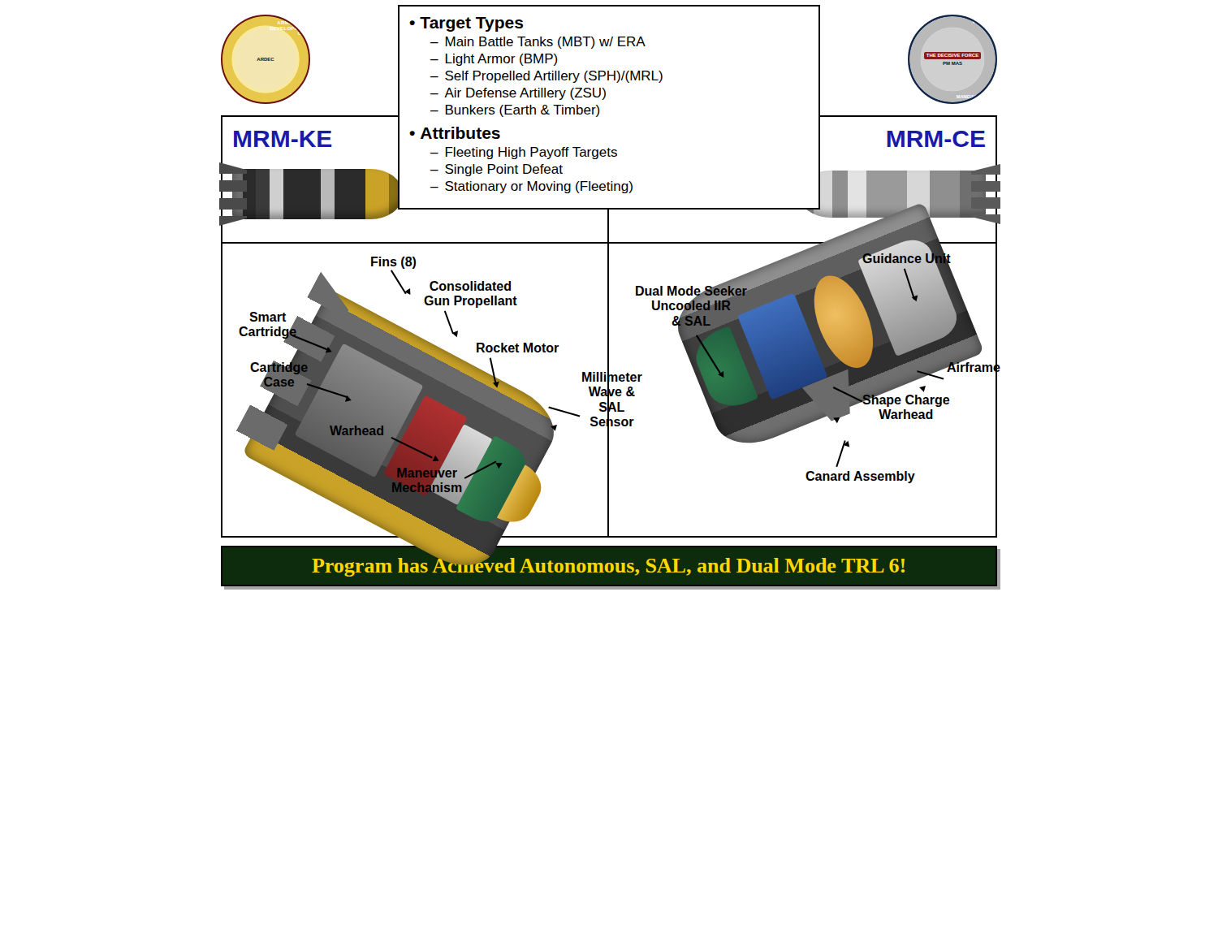ARMAMENT RESEARCH, DEVELOPMENT ENGINEERING CENTER PICATINNY, NJ
ARDEC
Mid-Range Munition
Concepts
PROJECT MANAGER MANEUVER AMMUNITION SYSTEMS
THE DECISIVE FORCE
PM MAS
MRM-KE
MRM-CE
Target Types
Main Battle Tanks (MBT) w/ ERA
Light Armor (BMP)
Self Propelled Artillery (SPH)/(MRL)
Air Defense Artillery (ZSU)
Bunkers (Earth & Timber)
Attributes
Fleeting High Payoff Targets
Single Point Defeat
Stationary or Moving (Fleeting)
Fins (8)
Consolidated
Gun Propellant
Smart
Cartridge
Rocket Motor
Cartridge
Case
Millimeter
Wave & SAL
Sensor
Warhead
Maneuver
Mechanism
Guidance Unit
Dual Mode Seeker
Uncooled IIR
& SAL
Airframe
Shape Charge
Warhead
Canard Assembly
Program has Achieved Autonomous, SAL, and Dual Mode TRL 6!